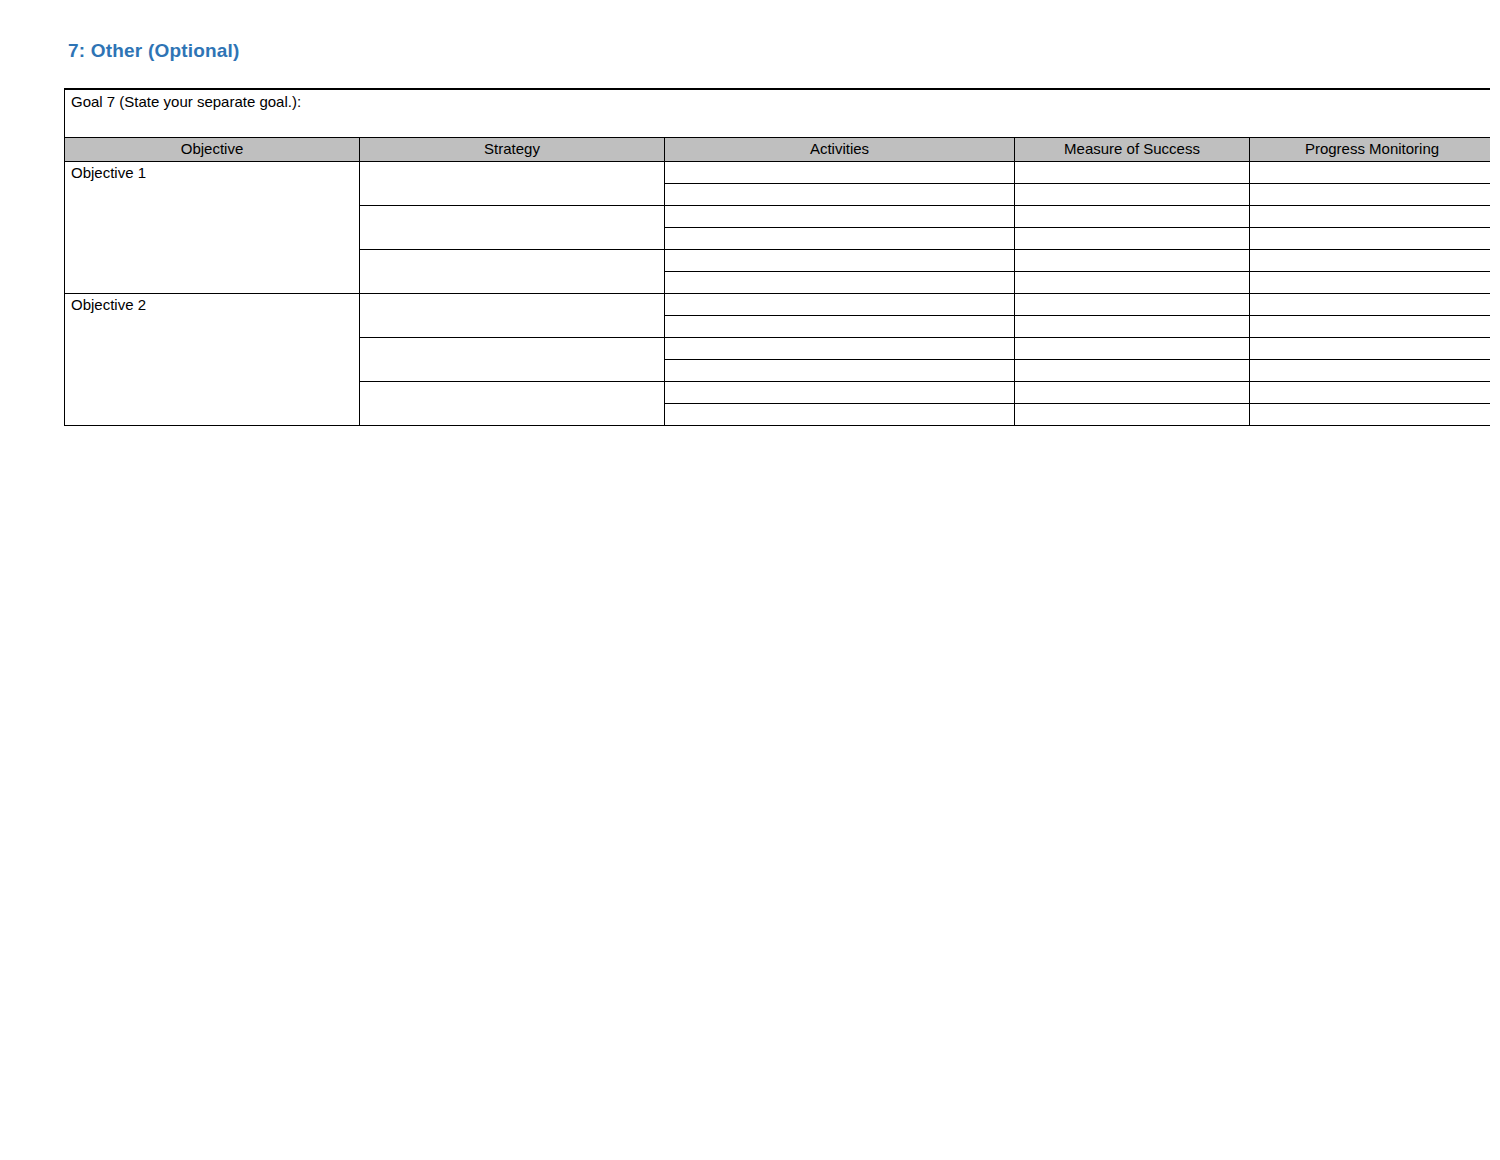7: Other (Optional)
| Goal 7 (State your separate goal.): |
| Objective | Strategy | Activities | Measure of Success | Progress Monitoring |
| Objective 1 | | | | |
| Objective 2 | | | | |